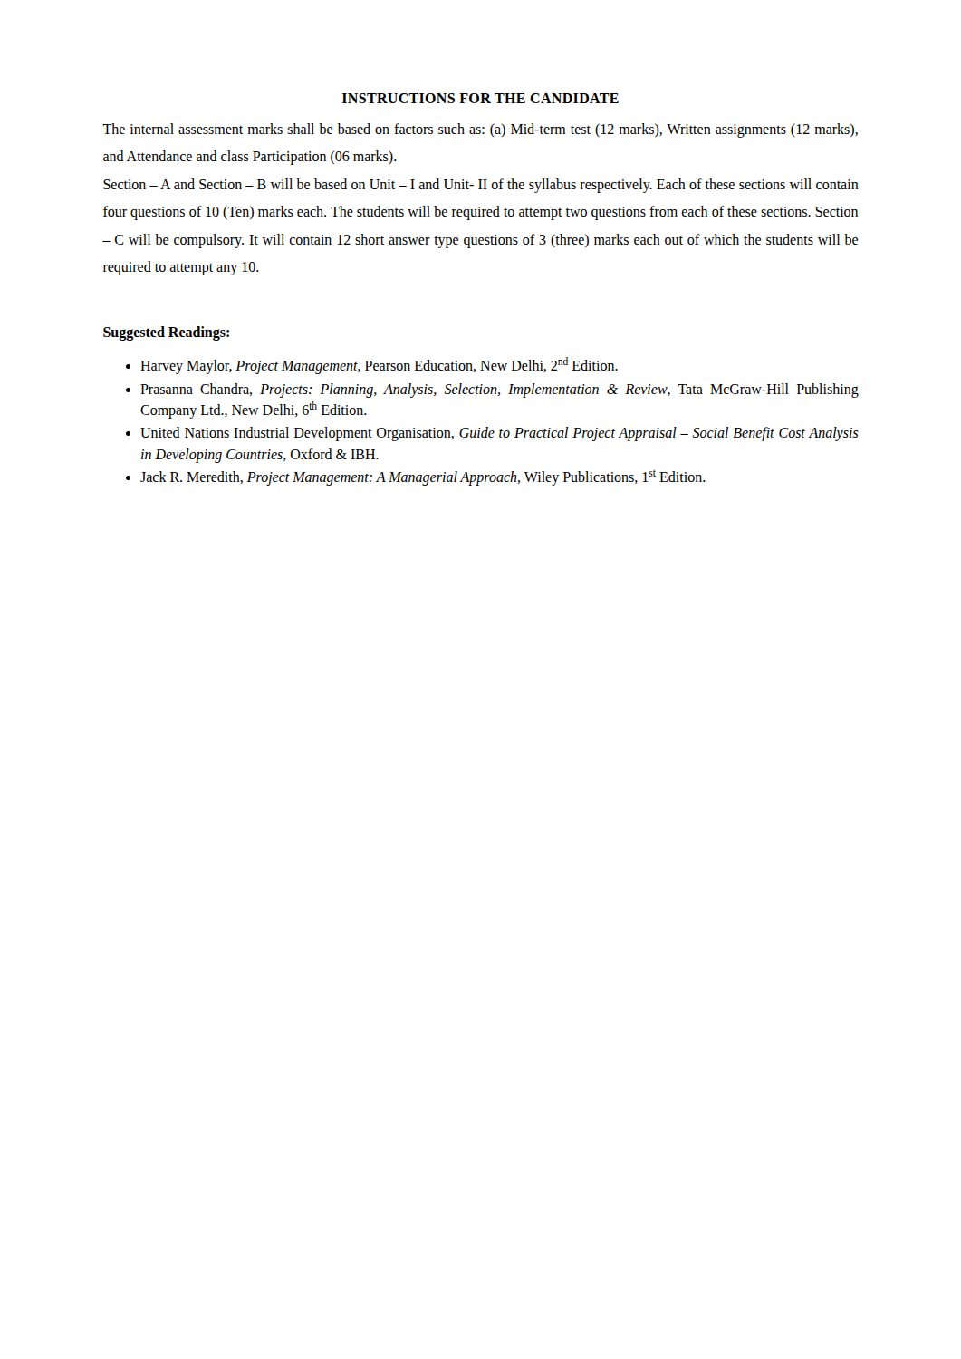INSTRUCTIONS FOR THE CANDIDATE
The internal assessment marks shall be based on factors such as: (a) Mid-term test (12 marks), Written assignments (12 marks), and Attendance and class Participation (06 marks).
Section – A and Section – B will be based on Unit – I and Unit- II of the syllabus respectively. Each of these sections will contain four questions of 10 (Ten) marks each. The students will be required to attempt two questions from each of these sections. Section – C will be compulsory. It will contain 12 short answer type questions of 3 (three) marks each out of which the students will be required to attempt any 10.
Suggested Readings:
Harvey Maylor, Project Management, Pearson Education, New Delhi, 2nd Edition.
Prasanna Chandra, Projects: Planning, Analysis, Selection, Implementation & Review, Tata McGraw-Hill Publishing Company Ltd., New Delhi, 6th Edition.
United Nations Industrial Development Organisation, Guide to Practical Project Appraisal – Social Benefit Cost Analysis in Developing Countries, Oxford & IBH.
Jack R. Meredith, Project Management: A Managerial Approach, Wiley Publications, 1st Edition.